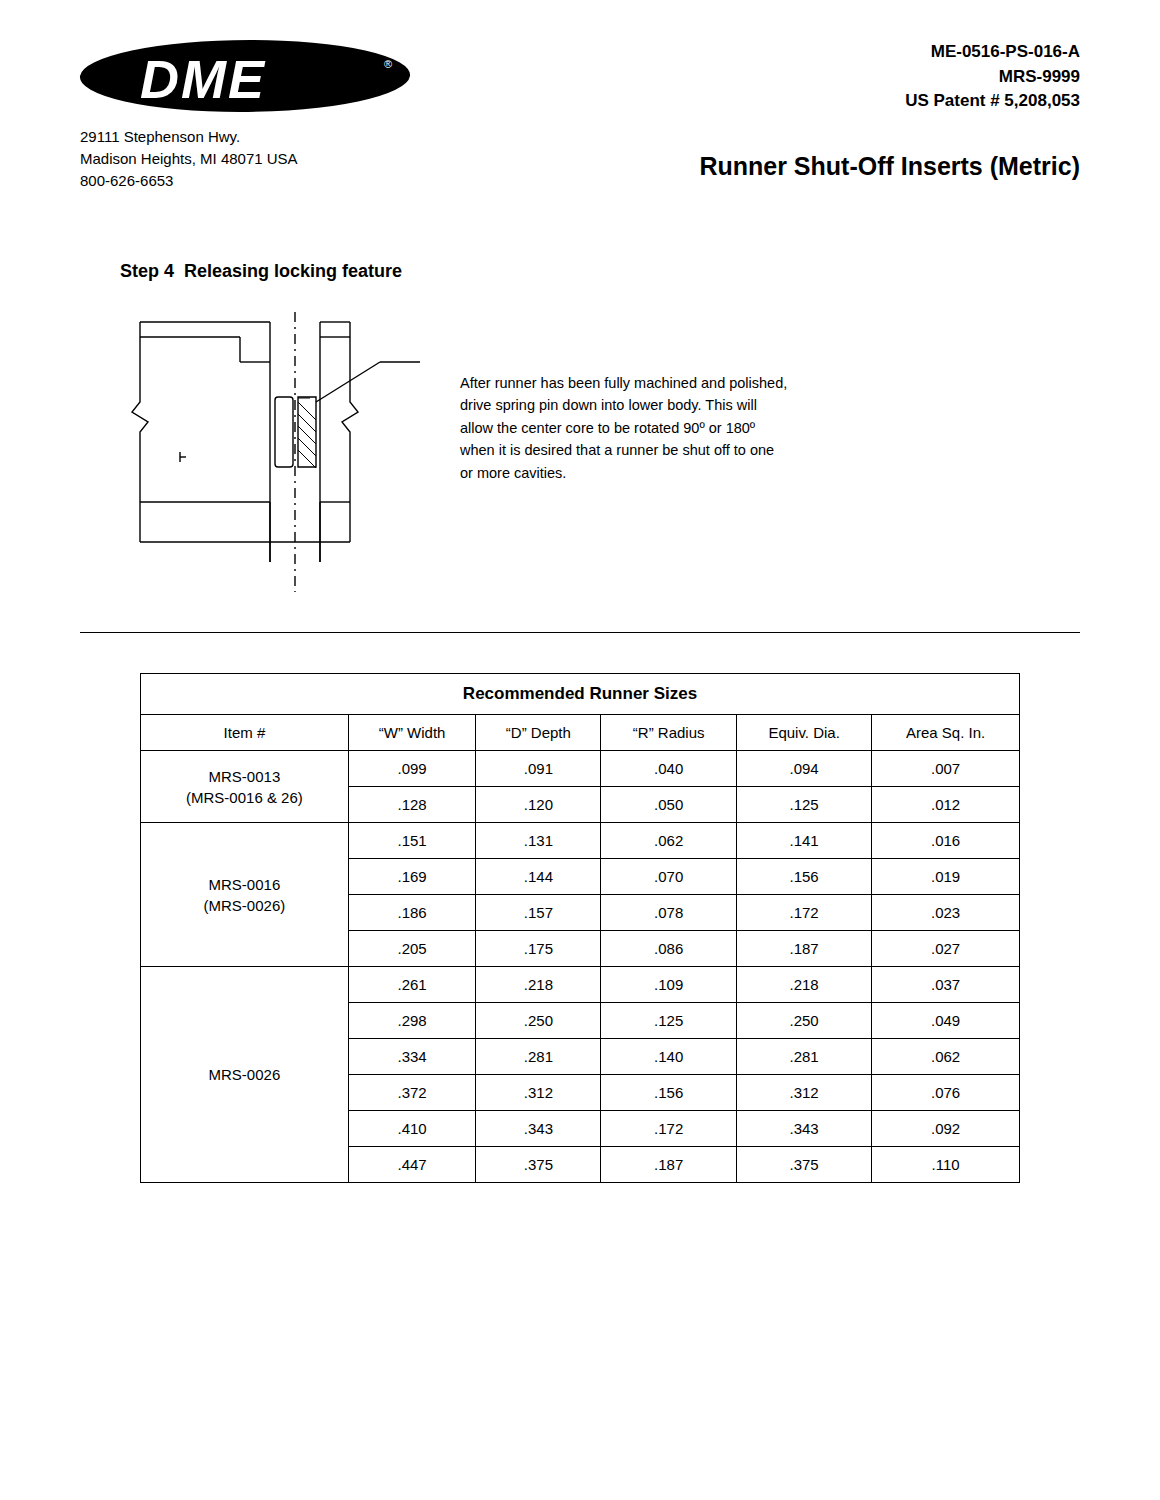DME ®
29111 Stephenson Hwy.
Madison Heights, MI 48071 USA
800-626-6653
ME-0516-PS-016-A
MRS-9999
US Patent # 5,208,053
Runner Shut-Off Inserts (Metric)
Step 4 Releasing locking feature
After runner has been fully machined and polished, drive spring pin down into lower body. This will allow the center core to be rotated 90º or 180º when it is desired that a runner be shut off to one or more cavities.
Recommended Runner Sizes
| Item # | “W” Width | “D” Depth | “R” Radius | Equiv. Dia. | Area Sq. In. |
| --- | --- | --- | --- | --- | --- |
| MRS-0013 (MRS-0016 & 26) | .099 | .091 | .040 | .094 | .007 |
| .128 | .120 | .050 | .125 | .012 |
| MRS-0016 (MRS-0026) | .151 | .131 | .062 | .141 | .016 |
| .169 | .144 | .070 | .156 | .019 |
| .186 | .157 | .078 | .172 | .023 |
| .205 | .175 | .086 | .187 | .027 |
| MRS-0026 | .261 | .218 | .109 | .218 | .037 |
| .298 | .250 | .125 | .250 | .049 |
| .334 | .281 | .140 | .281 | .062 |
| .372 | .312 | .156 | .312 | .076 |
| .410 | .343 | .172 | .343 | .092 |
| .447 | .375 | .187 | .375 | .110 |